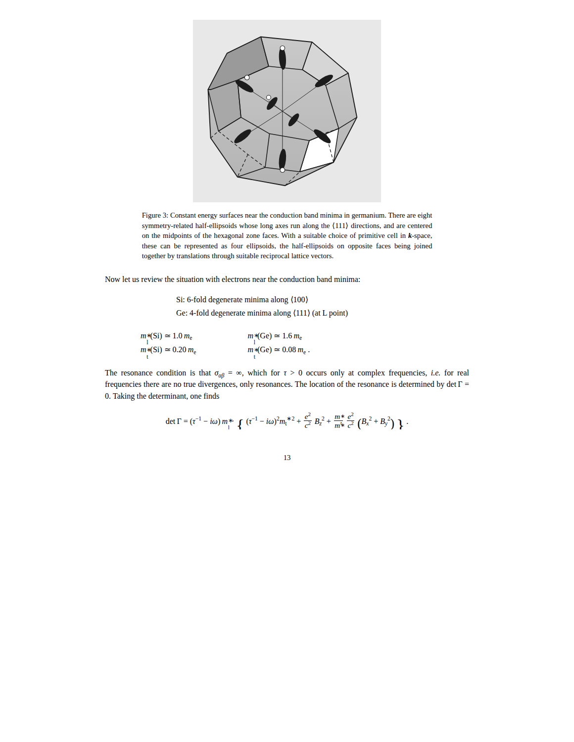Figure 3: Constant energy surfaces near the conduction band minima in germanium. There are eight symmetry-related half-ellipsoids whose long axes run along the ⟨111⟩ directions, and are centered on the midpoints of the hexagonal zone faces. With a suitable choice of primitive cell in k-space, these can be represented as four ellipsoids, the half-ellipsoids on opposite faces being joined together by translations through suitable reciprocal lattice vectors.
Now let us review the situation with electrons near the conduction band minima:
Si: 6-fold degenerate minima along ⟨100⟩
Ge: 4-fold degenerate minima along ⟨111⟩ (at L point)
| m ∗ l (Si) ≃ 1.0 m e | m ∗ l (Ge) ≃ 1.6 m e |
| m ∗ t (Si) ≃ 0.20 m e | m ∗ t (Ge) ≃ 0.08 m e . |
The resonance condition is that σαβ = ∞, which for τ > 0 occurs only at complex frequencies, i.e. for real frequencies there are no true divergences, only resonances. The location of the resonance is determined by det Γ = 0. Taking the determinant, one finds
det Γ = (τ−1 − iω) m∗l · { (τ−1 − iω)2mt∗2 + e2 c2 Bz2 + m∗t m∗l e2 c2 (Bx2 + By2) } .
13